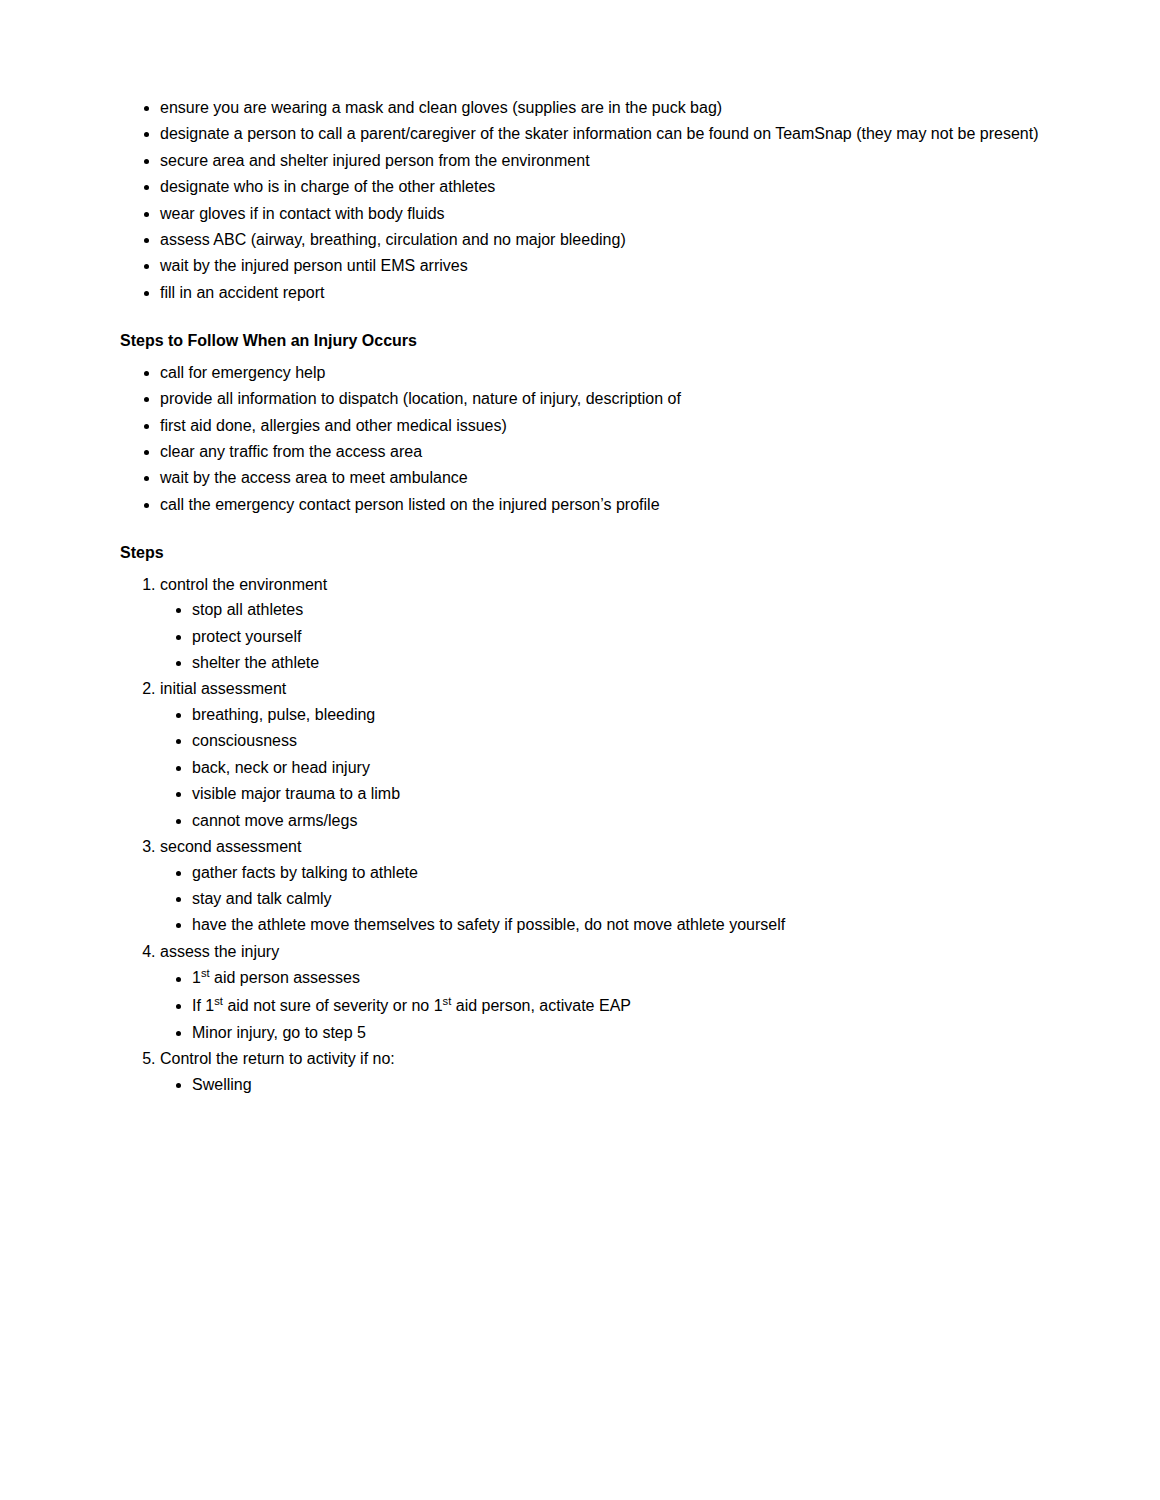ensure you are wearing a mask and clean gloves (supplies are in the puck bag)
designate a person to call a parent/caregiver of the skater information can be found on TeamSnap (they may not be present)
secure area and shelter injured person from the environment
designate who is in charge of the other athletes
wear gloves if in contact with body fluids
assess ABC (airway, breathing, circulation and no major bleeding)
wait by the injured person until EMS arrives
fill in an accident report
Steps to Follow When an Injury Occurs
call for emergency help
provide all information to dispatch (location, nature of injury, description of
first aid done, allergies and other medical issues)
clear any traffic from the access area
wait by the access area to meet ambulance
call the emergency contact person listed on the injured person’s profile
Steps
control the environment
stop all athletes
protect yourself
shelter the athlete
initial assessment
breathing, pulse, bleeding
consciousness
back, neck or head injury
visible major trauma to a limb
cannot move arms/legs
second assessment
gather facts by talking to athlete
stay and talk calmly
have the athlete move themselves to safety if possible, do not move athlete yourself
assess the injury
1st aid person assesses
If 1st aid not sure of severity or no 1st aid person, activate EAP
Minor injury, go to step 5
Control the return to activity if no:
Swelling